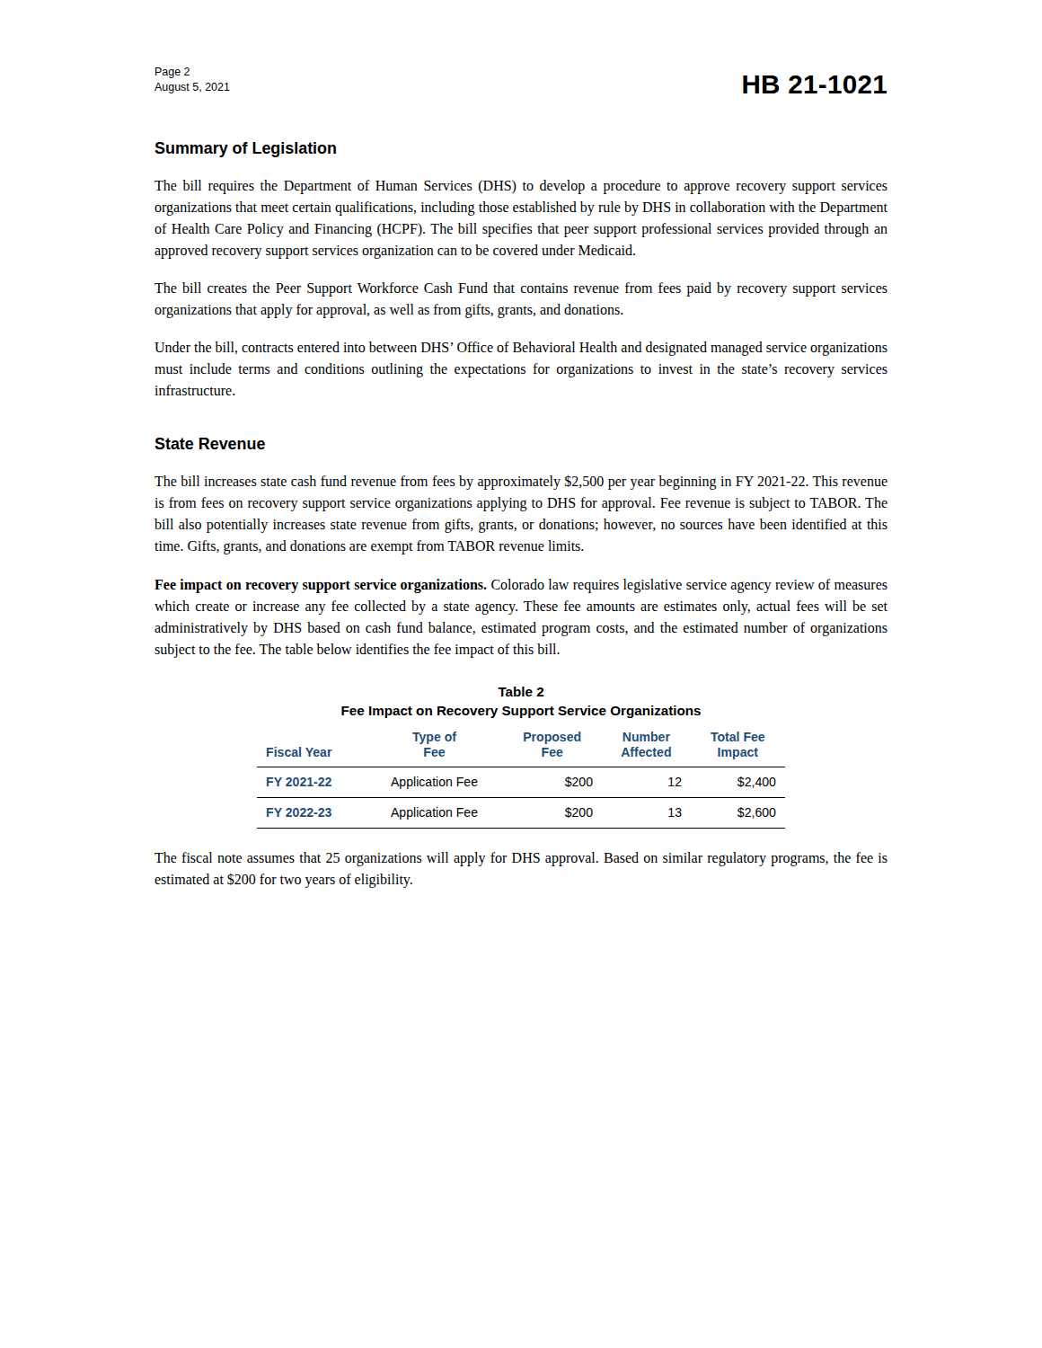Page 2
August 5, 2021
HB 21-1021
Summary of Legislation
The bill requires the Department of Human Services (DHS) to develop a procedure to approve recovery support services organizations that meet certain qualifications, including those established by rule by DHS in collaboration with the Department of Health Care Policy and Financing (HCPF). The bill specifies that peer support professional services provided through an approved recovery support services organization can to be covered under Medicaid.
The bill creates the Peer Support Workforce Cash Fund that contains revenue from fees paid by recovery support services organizations that apply for approval, as well as from gifts, grants, and donations.
Under the bill, contracts entered into between DHS’ Office of Behavioral Health and designated managed service organizations must include terms and conditions outlining the expectations for organizations to invest in the state’s recovery services infrastructure.
State Revenue
The bill increases state cash fund revenue from fees by approximately $2,500 per year beginning in FY 2021-22. This revenue is from fees on recovery support service organizations applying to DHS for approval. Fee revenue is subject to TABOR. The bill also potentially increases state revenue from gifts, grants, or donations; however, no sources have been identified at this time. Gifts, grants, and donations are exempt from TABOR revenue limits.
Fee impact on recovery support service organizations. Colorado law requires legislative service agency review of measures which create or increase any fee collected by a state agency. These fee amounts are estimates only, actual fees will be set administratively by DHS based on cash fund balance, estimated program costs, and the estimated number of organizations subject to the fee. The table below identifies the fee impact of this bill.
Table 2
Fee Impact on Recovery Support Service Organizations
| Fiscal Year | Type of Fee | Proposed Fee | Number Affected | Total Fee Impact |
| --- | --- | --- | --- | --- |
| FY 2021-22 | Application Fee | $200 | 12 | $2,400 |
| FY 2022-23 | Application Fee | $200 | 13 | $2,600 |
The fiscal note assumes that 25 organizations will apply for DHS approval. Based on similar regulatory programs, the fee is estimated at $200 for two years of eligibility.